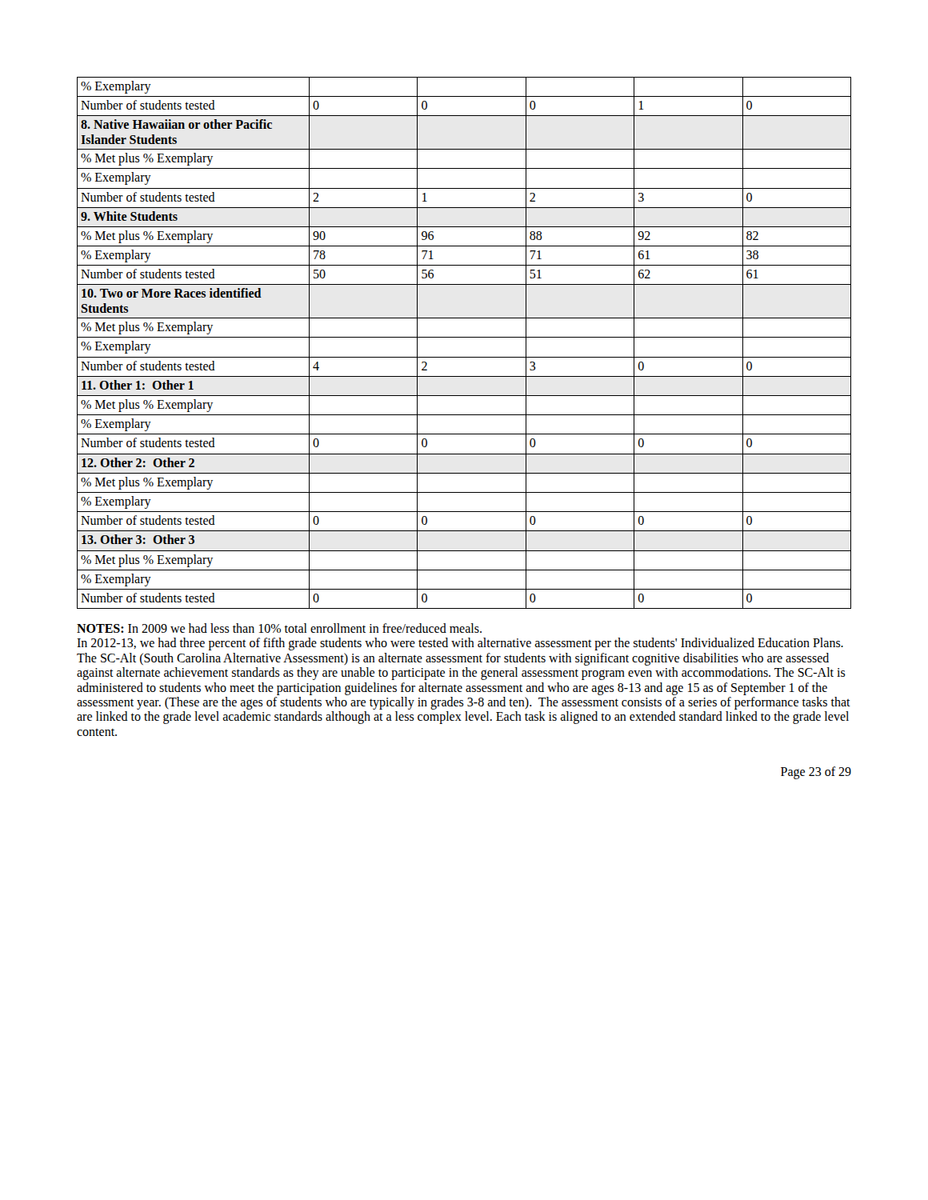| % Exemplary | | | | | |
| Number of students tested | 0 | 0 | 0 | 1 | 0 |
| 8. Native Hawaiian or other Pacific Islander Students | | | | | |
| % Met plus % Exemplary | | | | | |
| % Exemplary | | | | | |
| Number of students tested | 2 | 1 | 2 | 3 | 0 |
| 9. White Students | | | | | |
| % Met plus % Exemplary | 90 | 96 | 88 | 92 | 82 |
| % Exemplary | 78 | 71 | 71 | 61 | 38 |
| Number of students tested | 50 | 56 | 51 | 62 | 61 |
| 10. Two or More Races identified Students | | | | | |
| % Met plus % Exemplary | | | | | |
| % Exemplary | | | | | |
| Number of students tested | 4 | 2 | 3 | 0 | 0 |
| 11. Other 1: Other 1 | | | | | |
| % Met plus % Exemplary | | | | | |
| % Exemplary | | | | | |
| Number of students tested | 0 | 0 | 0 | 0 | 0 |
| 12. Other 2: Other 2 | | | | | |
| % Met plus % Exemplary | | | | | |
| % Exemplary | | | | | |
| Number of students tested | 0 | 0 | 0 | 0 | 0 |
| 13. Other 3: Other 3 | | | | | |
| % Met plus % Exemplary | | | | | |
| % Exemplary | | | | | |
| Number of students tested | 0 | 0 | 0 | 0 | 0 |
NOTES: In 2009 we had less than 10% total enrollment in free/reduced meals.
In 2012-13, we had three percent of fifth grade students who were tested with alternative assessment per the students' Individualized Education Plans.
The SC-Alt (South Carolina Alternative Assessment) is an alternate assessment for students with significant cognitive disabilities who are assessed against alternate achievement standards as they are unable to participate in the general assessment program even with accommodations. The SC-Alt is administered to students who meet the participation guidelines for alternate assessment and who are ages 8-13 and age 15 as of September 1 of the assessment year. (These are the ages of students who are typically in grades 3-8 and ten). The assessment consists of a series of performance tasks that are linked to the grade level academic standards although at a less complex level. Each task is aligned to an extended standard linked to the grade level content.
Page 23 of 29